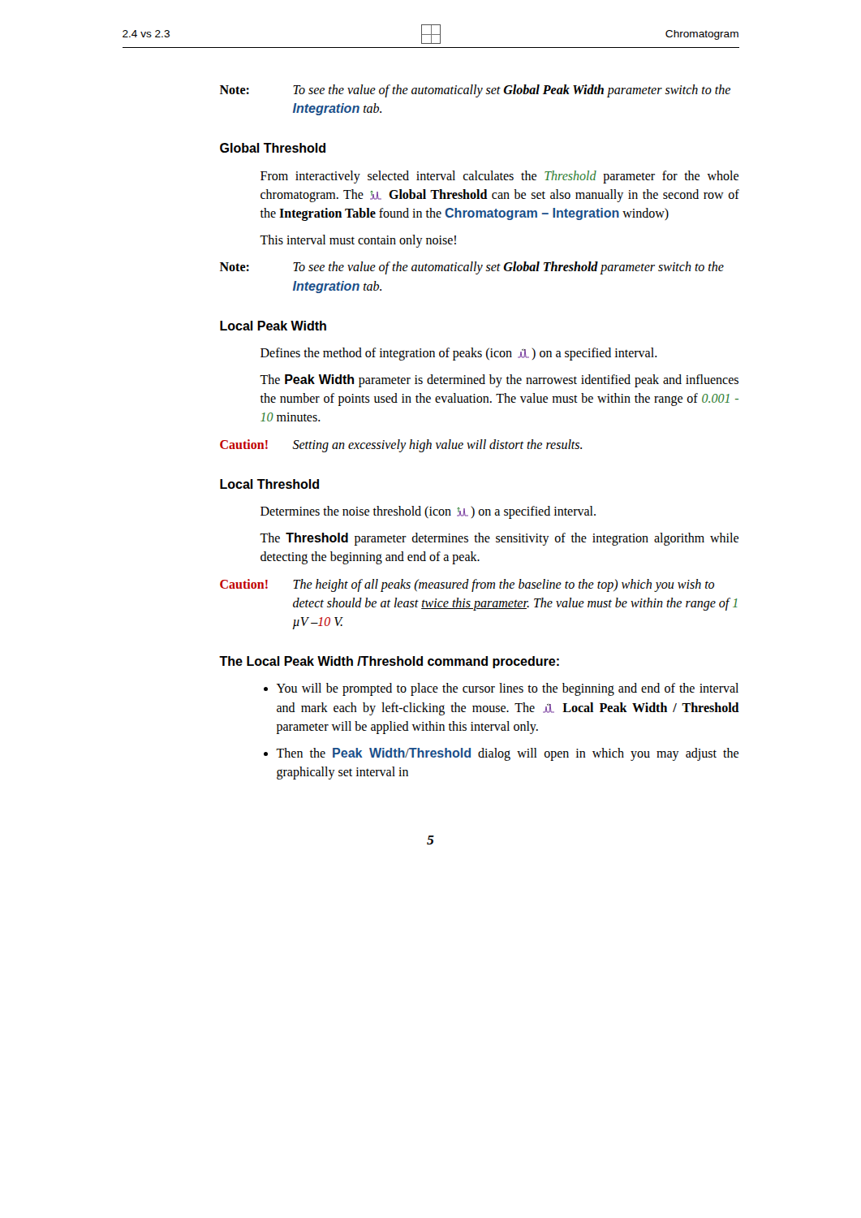2.4 vs 2.3
Chromatogram
Note:
To see the value of the automatically set Global Peak Width parameter switch to the Integration tab.
Global Threshold
From interactively selected interval calculates the Threshold parameter for the whole chromatogram. The Global Threshold can be set also manually in the second row of the Integration Table found in the Chromatogram – Integration window)
This interval must contain only noise!
Note:
To see the value of the automatically set Global Threshold parameter switch to the Integration tab.
Local Peak Width
Defines the method of integration of peaks (icon ) on a specified interval.
The Peak Width parameter is determined by the narrowest identified peak and influences the number of points used in the evaluation. The value must be within the range of 0.001 - 10 minutes.
Caution!
Setting an excessively high value will distort the results.
Local Threshold
Determines the noise threshold (icon ) on a specified interval.
The Threshold parameter determines the sensitivity of the integration algorithm while detecting the beginning and end of a peak.
Caution!
The height of all peaks (measured from the baseline to the top) which you wish to detect should be at least twice this parameter. The value must be within the range of 1 µV –10 V.
The Local Peak Width /Threshold command procedure:
You will be prompted to place the cursor lines to the beginning and end of the interval and mark each by left-clicking the mouse. The Local Peak Width / Threshold parameter will be applied within this interval only.
Then the Peak Width/Threshold dialog will open in which you may adjust the graphically set interval in
5